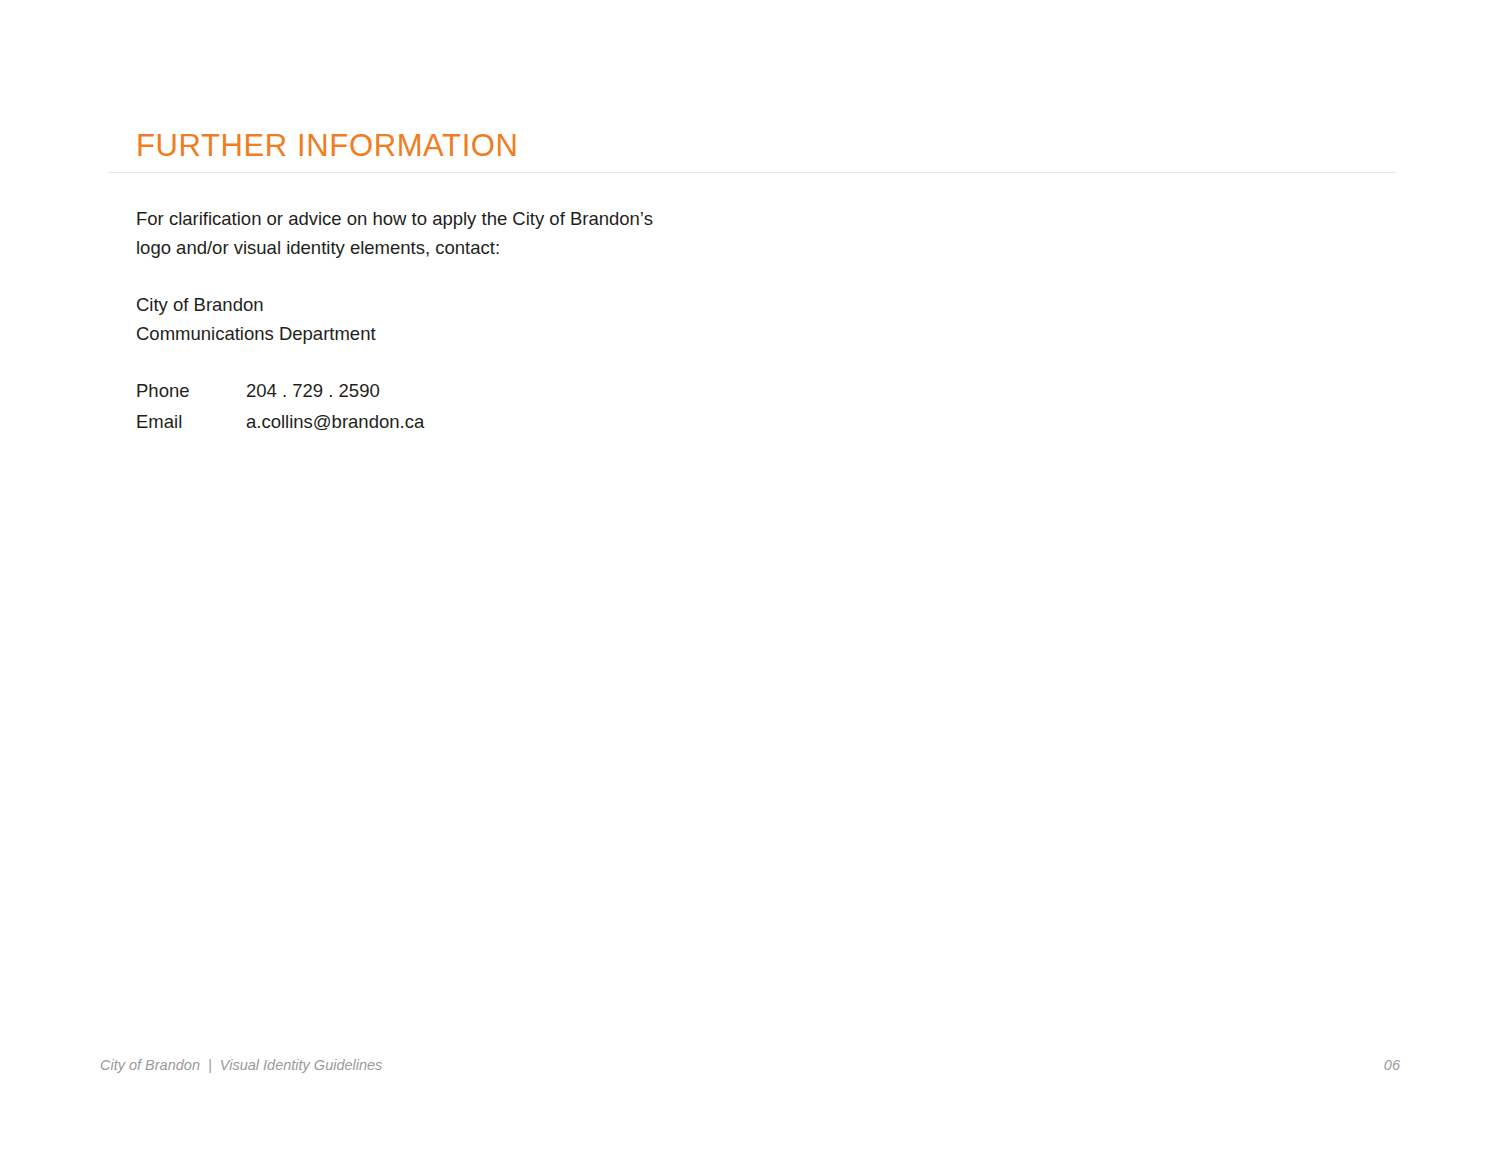Further Information
For clarification or advice on how to apply the City of Brandon’s
logo and/or visual identity elements, contact:
City of Brandon
Communications Department
| Phone | 204 . 729 . 2590 |
| Email | a.collins@brandon.ca |
City of Brandon | Visual Identity Guidelines 06